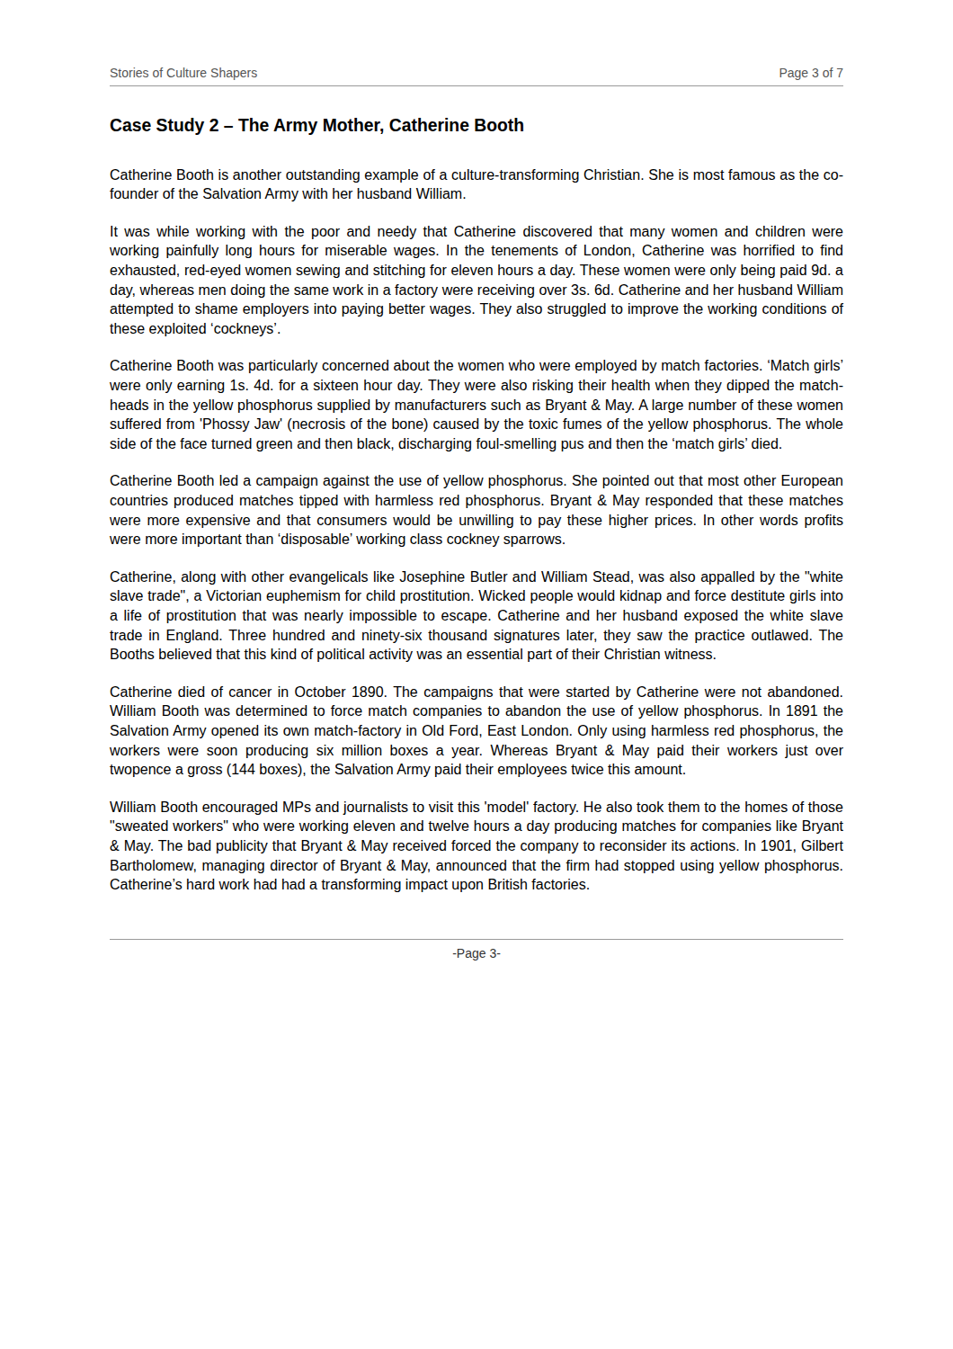Stories of Culture Shapers Page 3 of 7
Case Study 2 – The Army Mother, Catherine Booth
Catherine Booth is another outstanding example of a culture-transforming Christian. She is most famous as the co-founder of the Salvation Army with her husband William.
It was while working with the poor and needy that Catherine discovered that many women and children were working painfully long hours for miserable wages. In the tenements of London, Catherine was horrified to find exhausted, red-eyed women sewing and stitching for eleven hours a day. These women were only being paid 9d. a day, whereas men doing the same work in a factory were receiving over 3s. 6d. Catherine and her husband William attempted to shame employers into paying better wages. They also struggled to improve the working conditions of these exploited ‘cockneys’.
Catherine Booth was particularly concerned about the women who were employed by match factories. ‘Match girls’ were only earning 1s. 4d. for a sixteen hour day. They were also risking their health when they dipped the match-heads in the yellow phosphorus supplied by manufacturers such as Bryant & May. A large number of these women suffered from 'Phossy Jaw' (necrosis of the bone) caused by the toxic fumes of the yellow phosphorus. The whole side of the face turned green and then black, discharging foul-smelling pus and then the ‘match girls’ died.
Catherine Booth led a campaign against the use of yellow phosphorus. She pointed out that most other European countries produced matches tipped with harmless red phosphorus. Bryant & May responded that these matches were more expensive and that consumers would be unwilling to pay these higher prices. In other words profits were more important than ‘disposable’ working class cockney sparrows.
Catherine, along with other evangelicals like Josephine Butler and William Stead, was also appalled by the "white slave trade", a Victorian euphemism for child prostitution. Wicked people would kidnap and force destitute girls into a life of prostitution that was nearly impossible to escape. Catherine and her husband exposed the white slave trade in England. Three hundred and ninety-six thousand signatures later, they saw the practice outlawed. The Booths believed that this kind of political activity was an essential part of their Christian witness.
Catherine died of cancer in October 1890. The campaigns that were started by Catherine were not abandoned. William Booth was determined to force match companies to abandon the use of yellow phosphorus. In 1891 the Salvation Army opened its own match-factory in Old Ford, East London. Only using harmless red phosphorus, the workers were soon producing six million boxes a year. Whereas Bryant & May paid their workers just over twopence a gross (144 boxes), the Salvation Army paid their employees twice this amount.
William Booth encouraged MPs and journalists to visit this 'model' factory. He also took them to the homes of those "sweated workers" who were working eleven and twelve hours a day producing matches for companies like Bryant & May. The bad publicity that Bryant & May received forced the company to reconsider its actions. In 1901, Gilbert Bartholomew, managing director of Bryant & May, announced that the firm had stopped using yellow phosphorus. Catherine’s hard work had had a transforming impact upon British factories.
-Page 3-